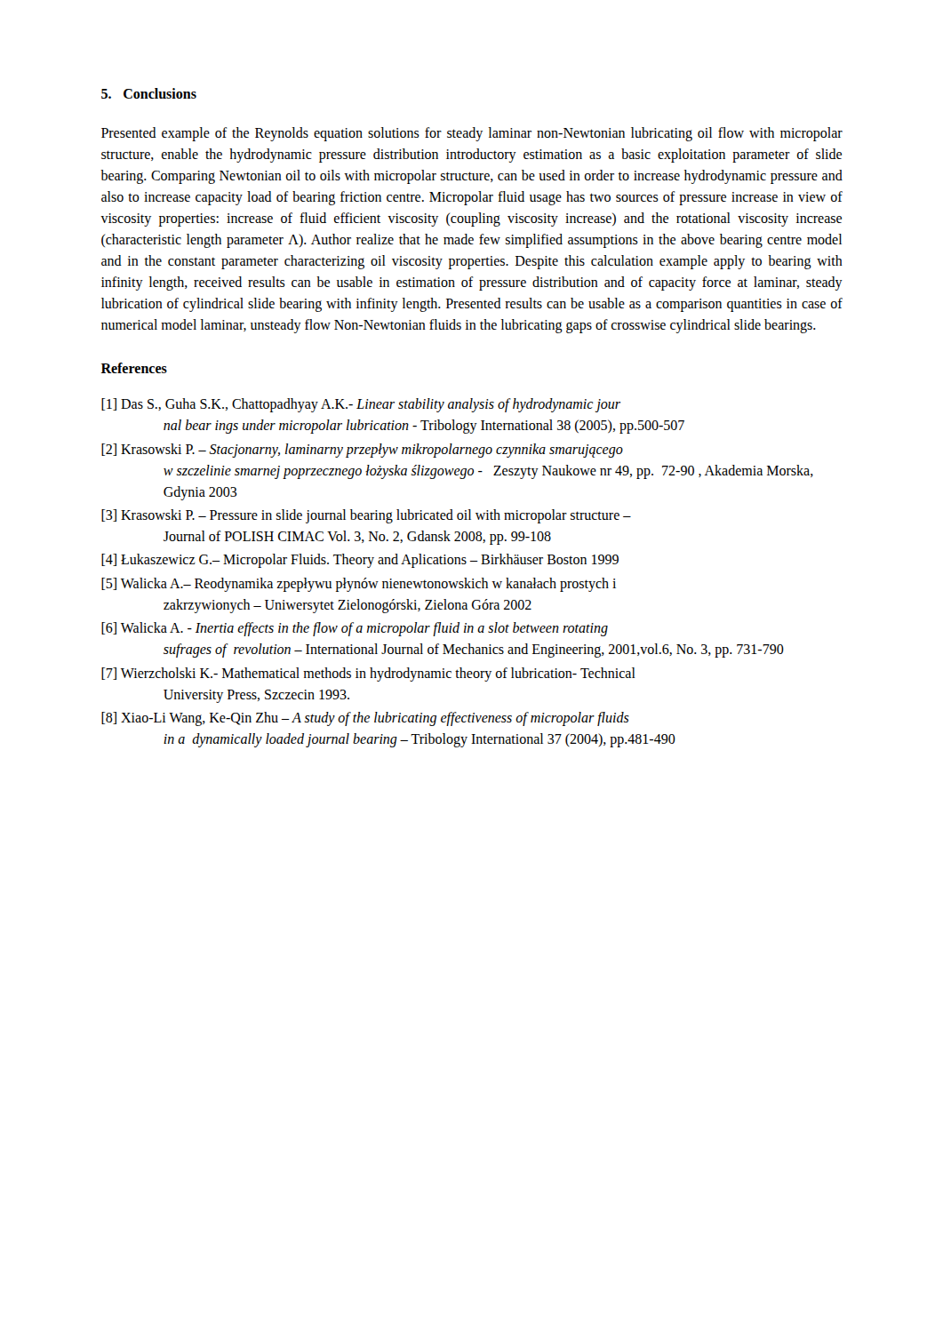5. Conclusions
Presented example of the Reynolds equation solutions for steady laminar non-Newtonian lubricating oil flow with micropolar structure, enable the hydrodynamic pressure distribution introductory estimation as a basic exploitation parameter of slide bearing. Comparing Newtonian oil to oils with micropolar structure, can be used in order to increase hydrodynamic pressure and also to increase capacity load of bearing friction centre. Micropolar fluid usage has two sources of pressure increase in view of viscosity properties: increase of fluid efficient viscosity (coupling viscosity increase) and the rotational viscosity increase (characteristic length parameter Λ). Author realize that he made few simplified assumptions in the above bearing centre model and in the constant parameter characterizing oil viscosity properties. Despite this calculation example apply to bearing with infinity length, received results can be usable in estimation of pressure distribution and of capacity force at laminar, steady lubrication of cylindrical slide bearing with infinity length. Presented results can be usable as a comparison quantities in case of numerical model laminar, unsteady flow Non-Newtonian fluids in the lubricating gaps of crosswise cylindrical slide bearings.
References
[1] Das S., Guha S.K., Chattopadhyay A.K.- Linear stability analysis of hydrodynamic jour nal bear ings under micropolar lubrication - Tribology International 38 (2005), pp.500-507
[2] Krasowski P. – Stacjonarny, laminarny przepływ mikropolarnego czynnika smarującego w szczelinie smarnej poprzecznego łożyska ślizgowego - Zeszyty Naukowe nr 49, pp. 72-90 , Akademia Morska, Gdynia 2003
[3] Krasowski P. – Pressure in slide journal bearing lubricated oil with micropolar structure –Journal of POLISH CIMAC Vol. 3, No. 2, Gdansk 2008, pp. 99-108
[4] Łukaszewicz G.– Micropolar Fluids. Theory and Aplications – Birkhäuser Boston 1999
[5] Walicka A.– Reodynamika zpepływu płynów nienewtonowskich w kanałach prostych izakrzywionych – Uniwersytet Zielonogórski, Zielona Góra 2002
[6] Walicka A. - Inertia effects in the flow of a micropolar fluid in a slot between rotating sufrages of revolution – International Journal of Mechanics and Engineering, 2001,vol.6, No. 3, pp. 731-790
[7] Wierzcholski K.- Mathematical methods in hydrodynamic theory of lubrication- TechnicalUniversity Press, Szczecin 1993.
[8] Xiao-Li Wang, Ke-Qin Zhu – A study of the lubricating effectiveness of micropolar fluids in a dynamically loaded journal bearing – Tribology International 37 (2004), pp.481-490